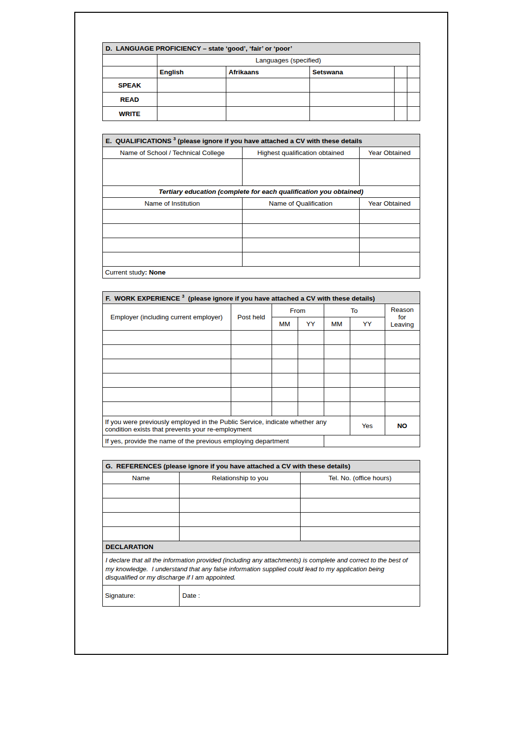| D. LANGUAGE PROFICIENCY – state ‘good’, ‘fair’ or ‘poor’ |
| | Languages (specified) |
| | English | Afrikaans | Setswana | | |
| SPEAK | | | | | |
| READ | | | | | |
| WRITE | | | | | |
| E. QUALIFICATIONS 3 (please ignore if you have attached a CV with these details |
| Name of School / Technical College | Highest qualification obtained | Year Obtained |
| Tertiary education (complete for each qualification you obtained) |
| Name of Institution | Name of Qualification | Year Obtained |
| Current study : None |
| F. WORK EXPERIENCE 3 (please ignore if you have attached a CV with these details) |
| Employer (including current employer) | Post held | From | To | Reason for Leaving |
| MM | YY | MM | YY |
| If you were previously employed in the Public Service, indicate whether any condition exists that prevents your re-employment | Yes | NO |
| If yes, provide the name of the previous employing department | |
| G. REFERENCES (please ignore if you have attached a CV with these details) |
| Name | Relationship to you | Tel. No. (office hours) |
| DECLARATION |
| I declare that all the information provided (including any attachments) is complete and correct to the best of my knowledge. I understand that any false information supplied could lead to my application being disqualified or my discharge if I am appointed. |
| Signature: | Date : |